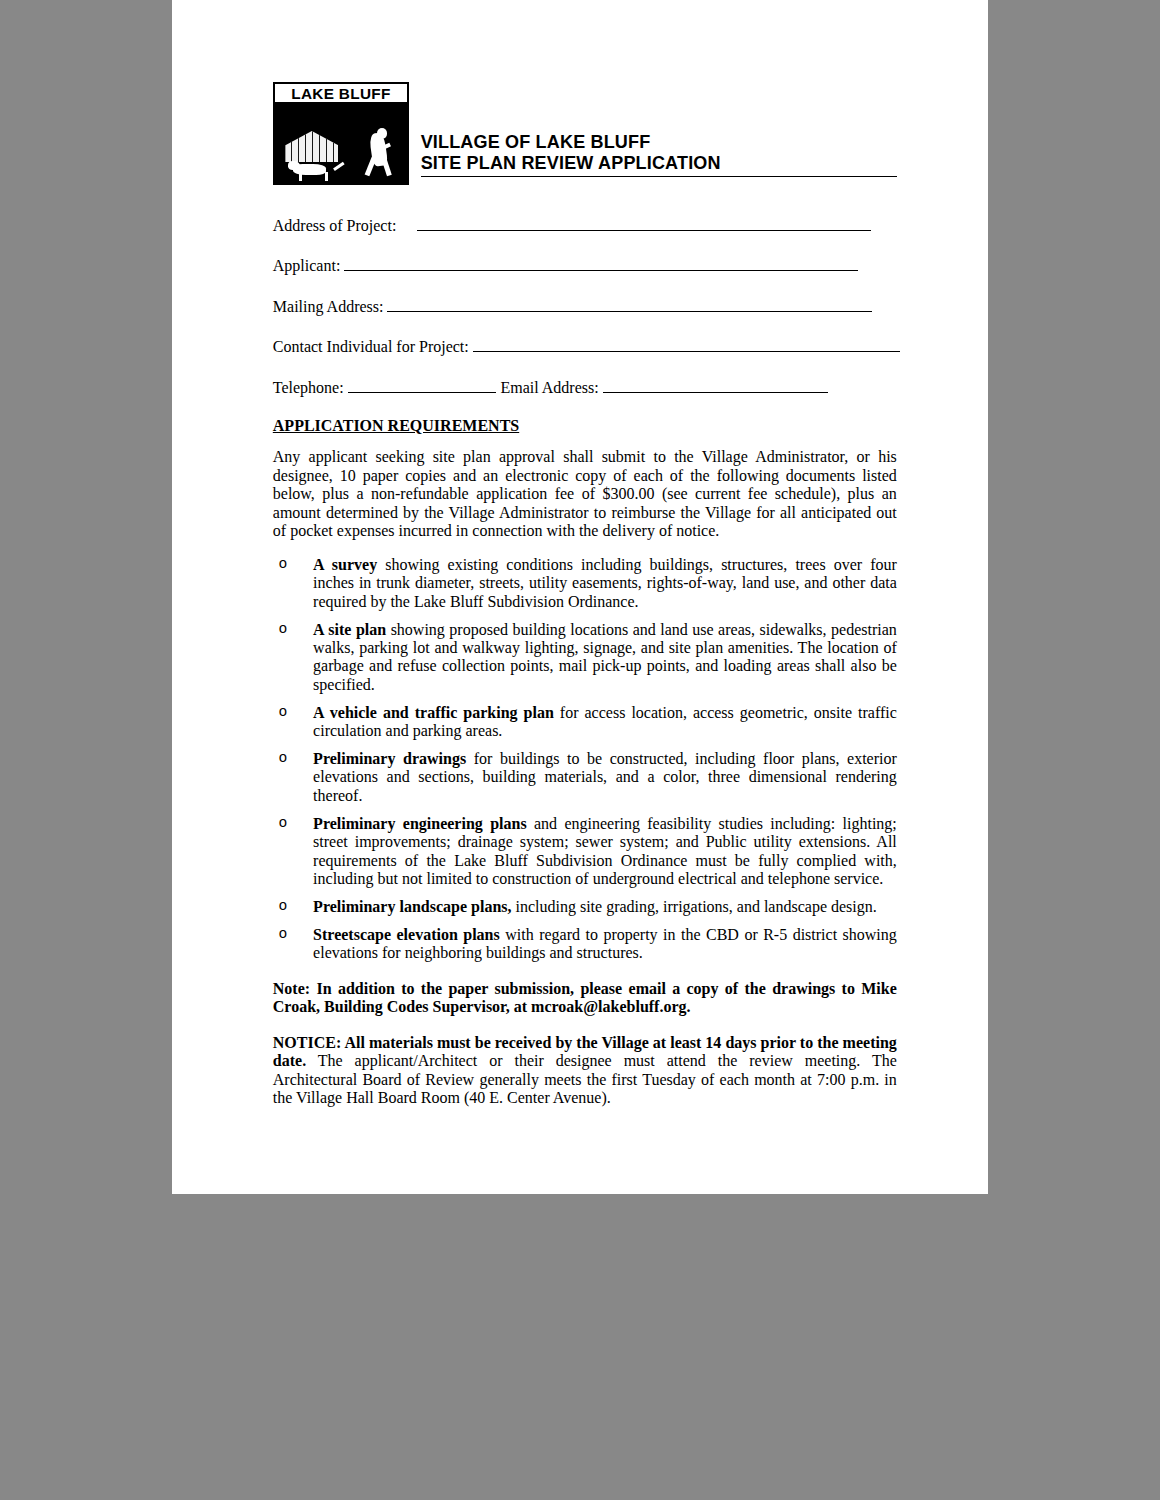LAKE BLUFF
VILLAGE OF LAKE BLUFF
SITE PLAN REVIEW APPLICATION
Address of Project:
Applicant:
Mailing Address:
Contact Individual for Project:
Telephone: Email Address:
APPLICATION REQUIREMENTS
Any applicant seeking site plan approval shall submit to the Village Administrator, or his designee, 10 paper copies and an electronic copy of each of the following documents listed below, plus a non-refundable application fee of $300.00 (see current fee schedule), plus an amount determined by the Village Administrator to reimburse the Village for all anticipated out of pocket expenses incurred in connection with the delivery of notice.
A survey showing existing conditions including buildings, structures, trees over four inches in trunk diameter, streets, utility easements, rights-of-way, land use, and other data required by the Lake Bluff Subdivision Ordinance.
A site plan showing proposed building locations and land use areas, sidewalks, pedestrian walks, parking lot and walkway lighting, signage, and site plan amenities. The location of garbage and refuse collection points, mail pick-up points, and loading areas shall also be specified.
A vehicle and traffic parking plan for access location, access geometric, onsite traffic circulation and parking areas.
Preliminary drawings for buildings to be constructed, including floor plans, exterior elevations and sections, building materials, and a color, three dimensional rendering thereof.
Preliminary engineering plans and engineering feasibility studies including: lighting; street improvements; drainage system; sewer system; and Public utility extensions. All requirements of the Lake Bluff Subdivision Ordinance must be fully complied with, including but not limited to construction of underground electrical and telephone service.
Preliminary landscape plans, including site grading, irrigations, and landscape design.
Streetscape elevation plans with regard to property in the CBD or R-5 district showing elevations for neighboring buildings and structures.
Note: In addition to the paper submission, please email a copy of the drawings to Mike Croak, Building Codes Supervisor, at mcroak@lakebluff.org.
NOTICE: All materials must be received by the Village at least 14 days prior to the meeting date. The applicant/Architect or their designee must attend the review meeting. The Architectural Board of Review generally meets the first Tuesday of each month at 7:00 p.m. in the Village Hall Board Room (40 E. Center Avenue).